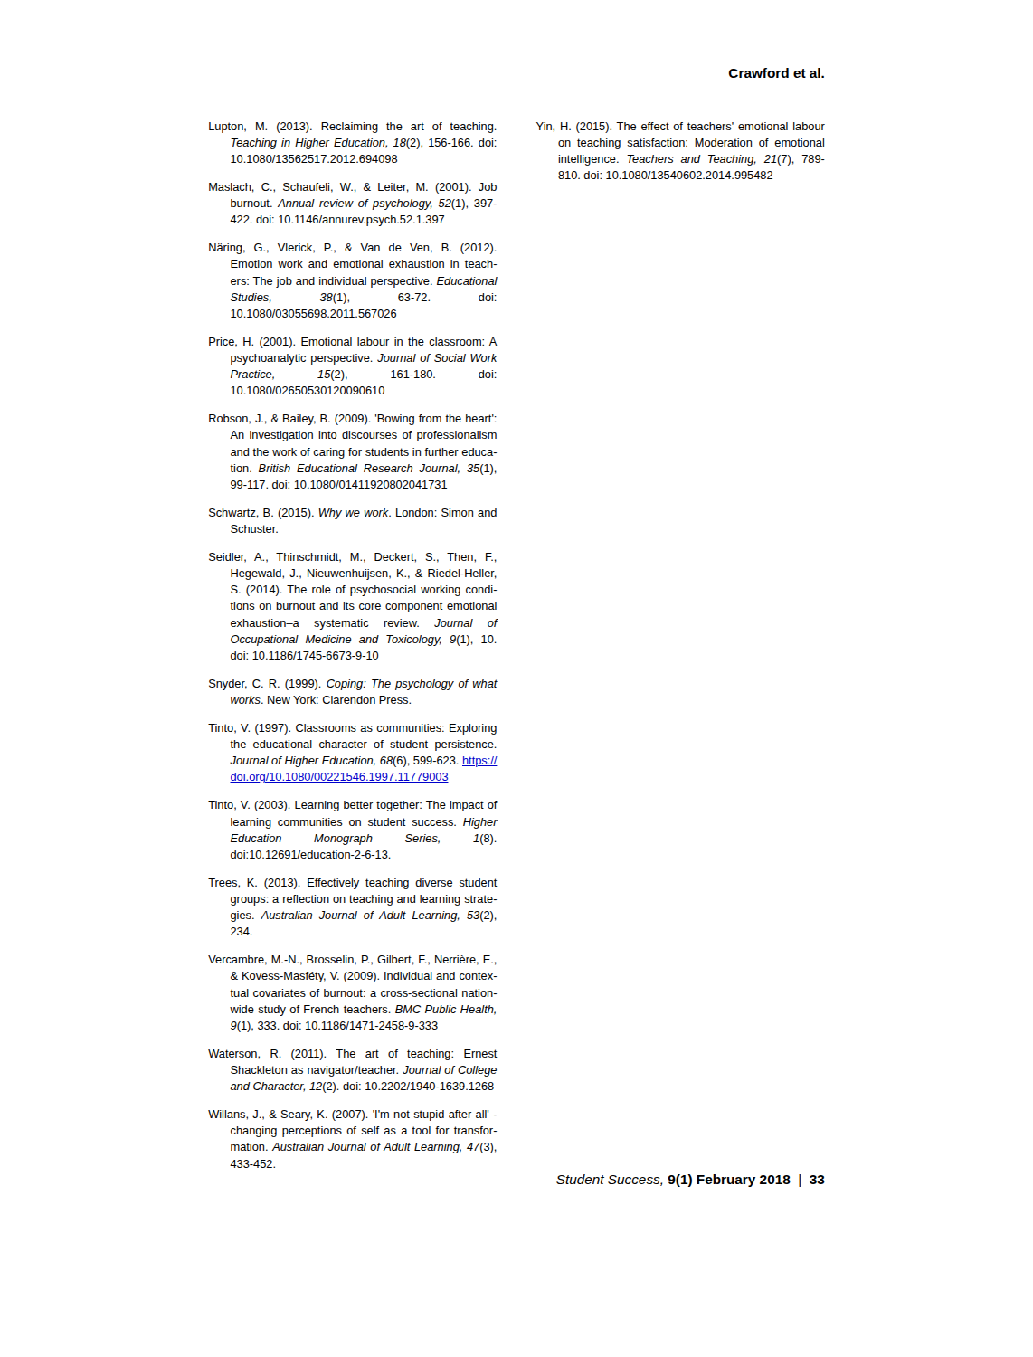Crawford et al.
Lupton, M. (2013). Reclaiming the art of teaching. Teaching in Higher Education, 18(2), 156-166. doi: 10.1080/13562517.2012.694098
Maslach, C., Schaufeli, W., & Leiter, M. (2001). Job burnout. Annual review of psychology, 52(1), 397-422. doi: 10.1146/annurev.psych.52.1.397
Näring, G., Vlerick, P., & Van de Ven, B. (2012). Emotion work and emotional exhaustion in teachers: The job and individual perspective. Educational Studies, 38(1), 63-72. doi: 10.1080/03055698.2011.567026
Price, H. (2001). Emotional labour in the classroom: A psychoanalytic perspective. Journal of Social Work Practice, 15(2), 161-180. doi: 10.1080/02650530120090610
Robson, J., & Bailey, B. (2009). 'Bowing from the heart': An investigation into discourses of professionalism and the work of caring for students in further education. British Educational Research Journal, 35(1), 99-117. doi: 10.1080/01411920802041731
Schwartz, B. (2015). Why we work. London: Simon and Schuster.
Seidler, A., Thinschmidt, M., Deckert, S., Then, F., Hegewald, J., Nieuwenhuijsen, K., & Riedel-Heller, S. (2014). The role of psychosocial working conditions on burnout and its core component emotional exhaustion–a systematic review. Journal of Occupational Medicine and Toxicology, 9(1), 10. doi: 10.1186/1745-6673-9-10
Snyder, C. R. (1999). Coping: The psychology of what works. New York: Clarendon Press.
Tinto, V. (1997). Classrooms as communities: Exploring the educational character of student persistence. Journal of Higher Education, 68(6), 599-623. https://doi.org/10.1080/00221546.1997.11779003
Tinto, V. (2003). Learning better together: The impact of learning communities on student success. Higher Education Monograph Series, 1(8). doi:10.12691/education-2-6-13.
Trees, K. (2013). Effectively teaching diverse student groups: a reflection on teaching and learning strategies. Australian Journal of Adult Learning, 53(2), 234.
Vercambre, M.-N., Brosselin, P., Gilbert, F., Nerrière, E., & Kovess-Masféty, V. (2009). Individual and contextual covariates of burnout: a cross-sectional nationwide study of French teachers. BMC Public Health, 9(1), 333. doi: 10.1186/1471-2458-9-333
Waterson, R. (2011). The art of teaching: Ernest Shackleton as navigator/teacher. Journal of College and Character, 12(2). doi: 10.2202/1940-1639.1268
Willans, J., & Seary, K. (2007). 'I'm not stupid after all' - changing perceptions of self as a tool for transformation. Australian Journal of Adult Learning, 47(3), 433-452.
Yin, H. (2015). The effect of teachers' emotional labour on teaching satisfaction: Moderation of emotional intelligence. Teachers and Teaching, 21(7), 789-810. doi: 10.1080/13540602.2014.995482
Student Success, 9(1) February 2018 | 33